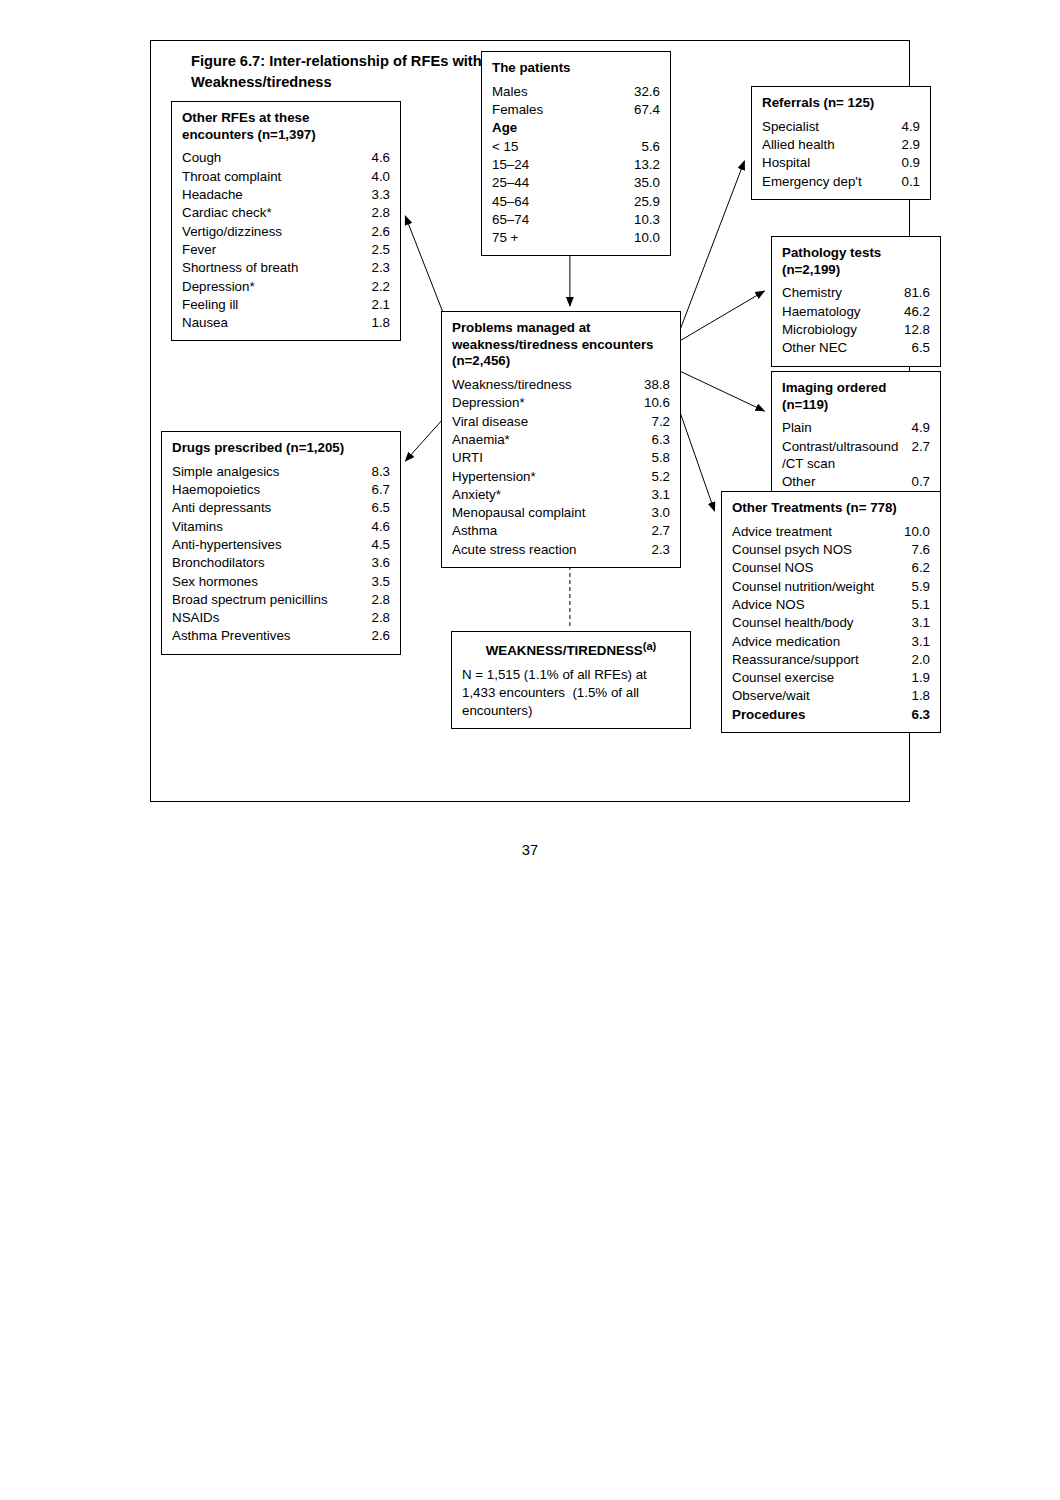The patients
| Males | 32.6 |
| Females | 67.4 |
| Age |
| < 15 | 5.6 |
| 15–24 | 13.2 |
| 25–44 | 35.0 |
| 45–64 | 25.9 |
| 65–74 | 10.3 |
| 75 + | 10.0 |
Other RFEs at these
encounters (n=1,397)
| Cough | 4.6 |
| Throat complaint | 4.0 |
| Headache | 3.3 |
| Cardiac check* | 2.8 |
| Vertigo/dizziness | 2.6 |
| Fever | 2.5 |
| Shortness of breath | 2.3 |
| Depression* | 2.2 |
| Feeling ill | 2.1 |
| Nausea | 1.8 |
Referrals (n= 125)
| Specialist | 4.9 |
| Allied health | 2.9 |
| Hospital | 0.9 |
| Emergency dep't | 0.1 |
Pathology tests
(n=2,199)
| Chemistry | 81.6 |
| Haematology | 46.2 |
| Microbiology | 12.8 |
| Other NEC | 6.5 |
Problems managed at
weakness/tiredness encounters
(n=2,456)
| Weakness/tiredness | 38.8 |
| Depression* | 10.6 |
| Viral disease | 7.2 |
| Anaemia* | 6.3 |
| URTI | 5.8 |
| Hypertension* | 5.2 |
| Anxiety* | 3.1 |
| Menopausal complaint | 3.0 |
| Asthma | 2.7 |
| Acute stress reaction | 2.3 |
Imaging ordered (n=119)
| Plain | 4.9 |
| Contrast/ultrasound /CT scan | 2.7 |
| Other | 0.7 |
Drugs prescribed (n=1,205)
| Simple analgesics | 8.3 |
| Haemopoietics | 6.7 |
| Anti depressants | 6.5 |
| Vitamins | 4.6 |
| Anti-hypertensives | 4.5 |
| Bronchodilators | 3.6 |
| Sex hormones | 3.5 |
| Broad spectrum penicillins | 2.8 |
| NSAIDs | 2.8 |
| Asthma Preventives | 2.6 |
Other Treatments (n= 778)
| Advice treatment | 10.0 |
| Counsel psych NOS | 7.6 |
| Counsel NOS | 6.2 |
| Counsel nutrition/weight | 5.9 |
| Advice NOS | 5.1 |
| Counsel health/body | 3.1 |
| Advice medication | 3.1 |
| Reassurance/support | 2.0 |
| Counsel exercise | 1.9 |
| Observe/wait | 1.8 |
| Procedures | 6.3 |
WEAKNESS/TIREDNESS(a)
N = 1,515 (1.1% of all RFEs) at 1,433 encounters (1.5% of all encounters)
Figure 6.7: Inter-relationship of RFEs with other variables. Example:
Weakness/tiredness
37